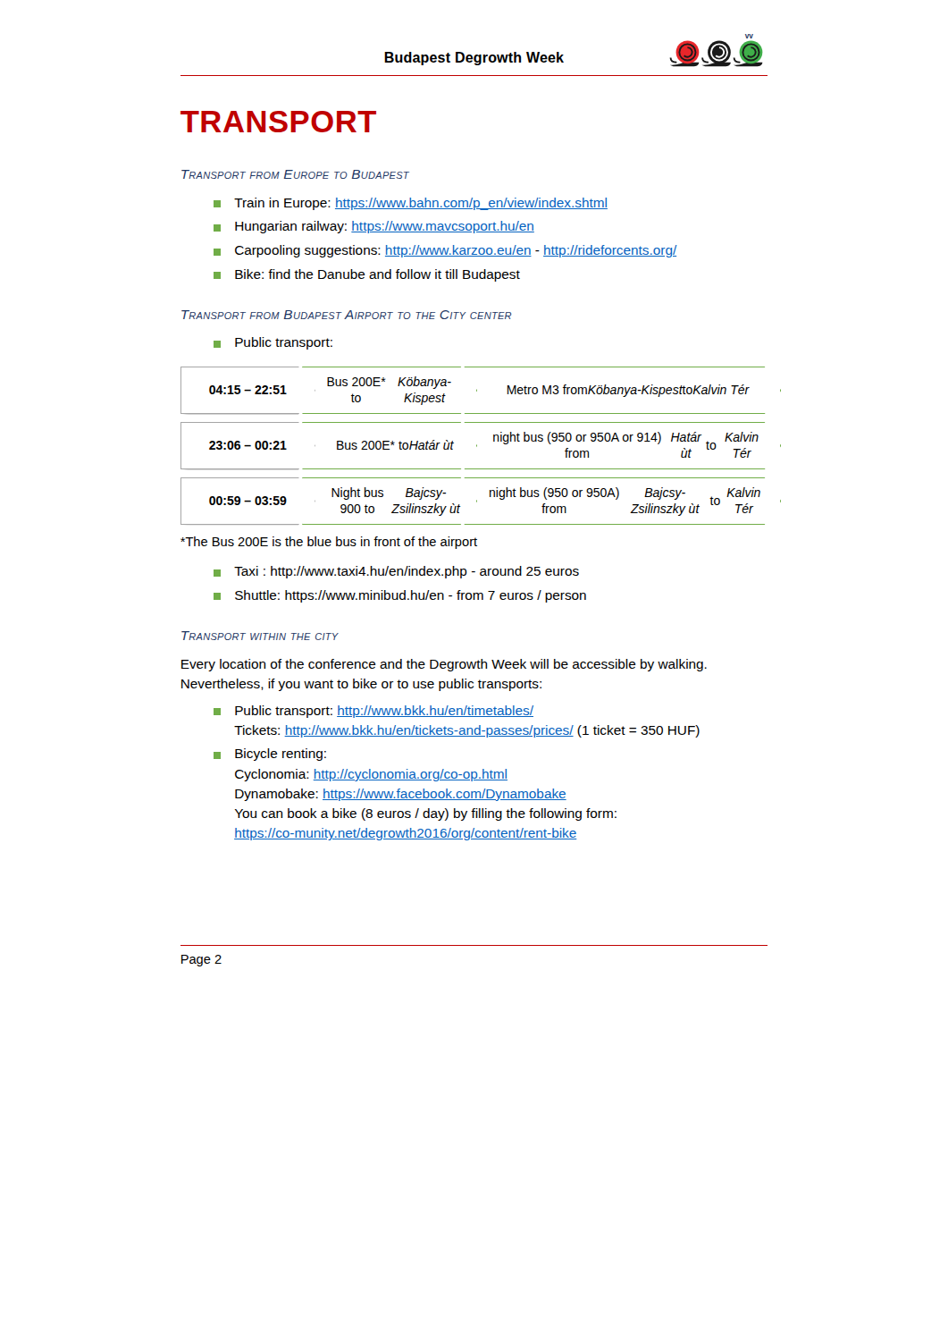Budapest Degrowth Week vv
TRANSPORT
Transport from Europe to Budapest
Train in Europe: https://www.bahn.com/p_en/view/index.shtml
Hungarian railway: https://www.mavcsoport.hu/en
Carpooling suggestions: http://www.karzoo.eu/en - http://rideforcents.org/
Bike: find the Danube and follow it till Budapest
Transport from Budapest Airport to the City center
Public transport:
04:15 – 22:51
Bus 200E* to Köbanya-Kispest
Metro M3 from Köbanya-Kispest to Kalvin Tér
23:06 – 00:21
Bus 200E* to Határ ùt
night bus (950 or 950A or 914) from Határ ùt to Kalvin Tér
00:59 – 03:59
Night bus 900 to Bajcsy-Zsilinszky ùt
night bus (950 or 950A) from Bajcsy-Zsilinszky ùt to Kalvin Tér
*The Bus 200E is the blue bus in front of the airport
Taxi : http://www.taxi4.hu/en/index.php - around 25 euros
Shuttle: https://www.minibud.hu/en - from 7 euros / person
Transport within the city
Every location of the conference and the Degrowth Week will be accessible by walking. Nevertheless, if you want to bike or to use public transports:
Public transport: http://www.bkk.hu/en/timetables/
Tickets: http://www.bkk.hu/en/tickets-and-passes/prices/ (1 ticket = 350 HUF)
Bicycle renting:
Cyclonomia: http://cyclonomia.org/co-op.html
Dynamobake: https://www.facebook.com/Dynamobake
You can book a bike (8 euros / day) by filling the following form:
https://co-munity.net/degrowth2016/org/content/rent-bike
Page 2